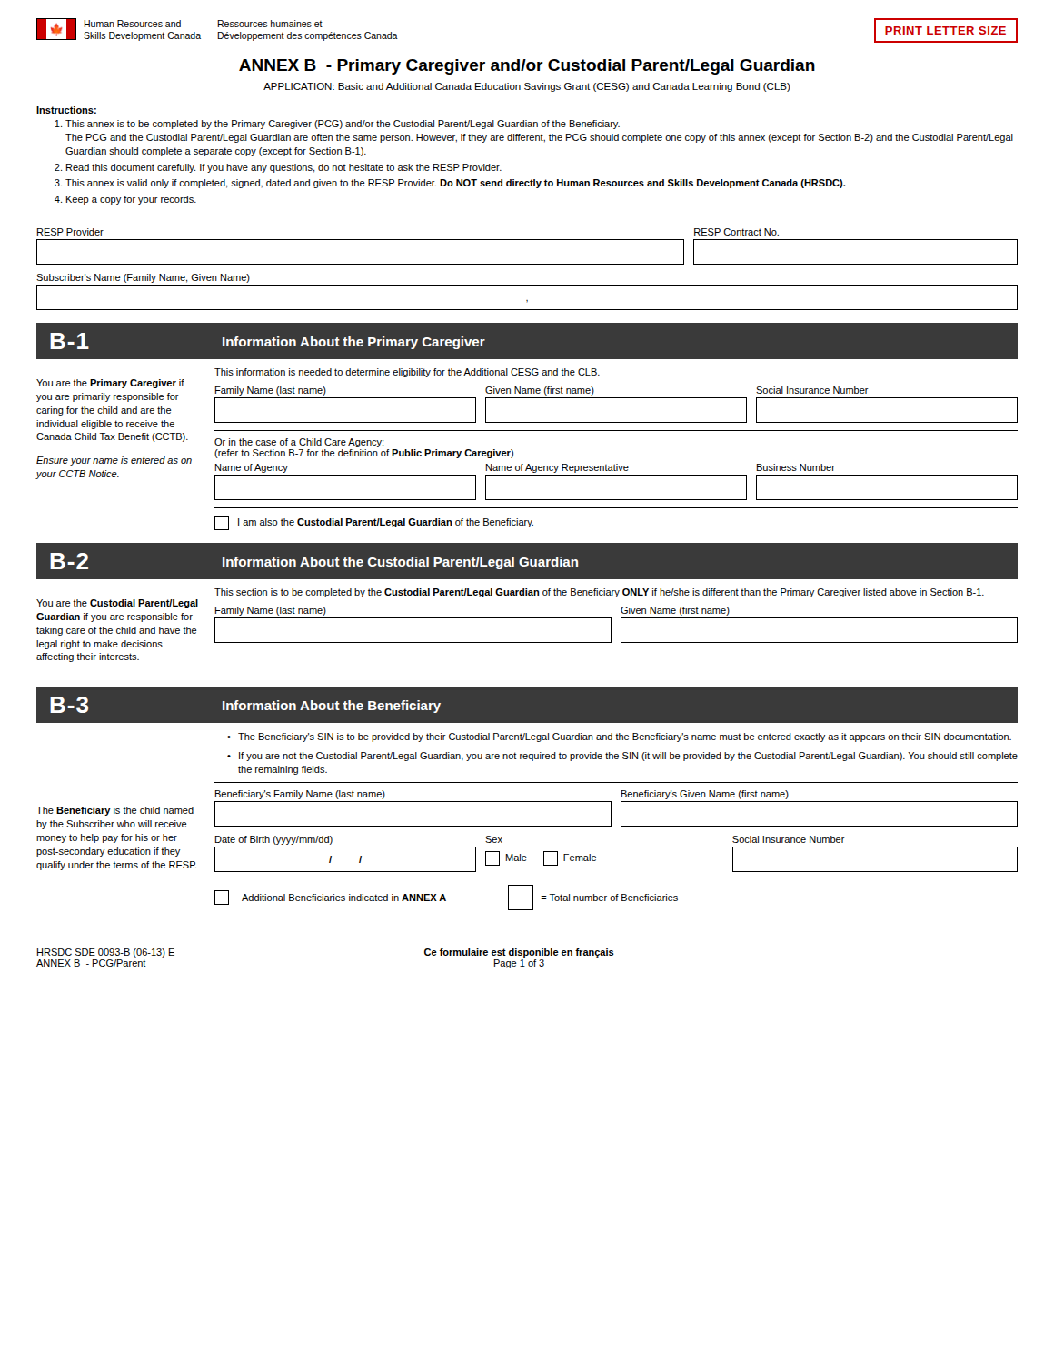🍁
Human Resources and
Skills Development Canada
Ressources humaines et
Développement des compétences Canada
PRINT LETTER SIZE
ANNEX B - Primary Caregiver and/or Custodial Parent/Legal Guardian
APPLICATION: Basic and Additional Canada Education Savings Grant (CESG) and Canada Learning Bond (CLB)
Instructions:
This annex is to be completed by the Primary Caregiver (PCG) and/or the Custodial Parent/Legal Guardian of the Beneficiary.
The PCG and the Custodial Parent/Legal Guardian are often the same person. However, if they are different, the PCG should complete one copy of this annex (except for Section B-2) and the Custodial Parent/Legal Guardian should complete a separate copy (except for Section B-1).
Read this document carefully. If you have any questions, do not hesitate to ask the RESP Provider.
This annex is valid only if completed, signed, dated and given to the RESP Provider. Do NOT send directly to Human Resources and Skills Development Canada (HRSDC).
Keep a copy for your records.
RESP Provider
RESP Contract No.
Subscriber's Name (Family Name, Given Name)
,
B-1
Information About the Primary Caregiver
You are the Primary Caregiver if you are primarily responsible for caring for the child and are the individual eligible to receive the Canada Child Tax Benefit (CCTB).
Ensure your name is entered as on your CCTB Notice.
This information is needed to determine eligibility for the Additional CESG and the CLB.
Family Name (last name)
Given Name (first name)
Social Insurance Number
Or in the case of a Child Care Agency:
(refer to Section B-7 for the definition of Public Primary Caregiver)
Name of Agency
Name of Agency Representative
Business Number
I am also the Custodial Parent/Legal Guardian of the Beneficiary.
B-2
Information About the Custodial Parent/Legal Guardian
You are the Custodial Parent/Legal Guardian if you are responsible for taking care of the child and have the legal right to make decisions affecting their interests.
This section is to be completed by the Custodial Parent/Legal Guardian of the Beneficiary ONLY if he/she is different than the Primary Caregiver listed above in Section B-1.
Family Name (last name)
Given Name (first name)
B-3
Information About the Beneficiary
The Beneficiary is the child named by the Subscriber who will receive money to help pay for his or her post-secondary education if they qualify under the terms of the RESP.
The Beneficiary's SIN is to be provided by their Custodial Parent/Legal Guardian and the Beneficiary's name must be entered exactly as it appears on their SIN documentation.
If you are not the Custodial Parent/Legal Guardian, you are not required to provide the SIN (it will be provided by the Custodial Parent/Legal Guardian). You should still complete the remaining fields.
Beneficiary's Family Name (last name)
Beneficiary's Given Name (first name)
Date of Birth (yyyy/mm/dd)
//
Sex
Male Female
Social Insurance Number
Additional Beneficiaries indicated in ANNEX A = Total number of Beneficiaries
HRSDC SDE 0093-B (06-13) E
ANNEX B - PCG/Parent
Ce formulaire est disponible en français
Page 1 of 3